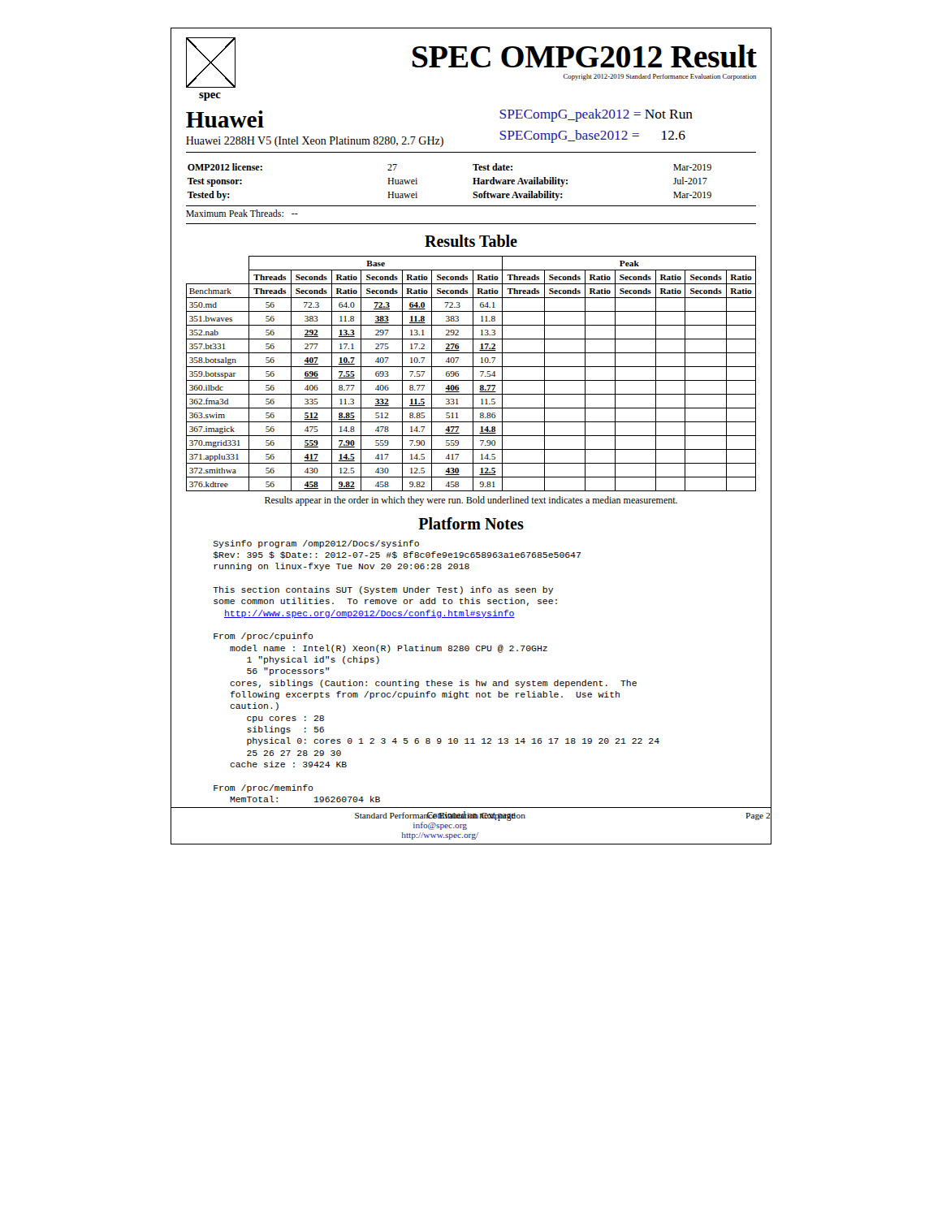spec
SPEC OMPG2012 Result
Copyright 2012-2019 Standard Performance Evaluation Corporation
Huawei
Huawei 2288H V5 (Intel Xeon Platinum 8280, 2.7 GHz)
SPECompG_peak2012 = Not Run
SPECompG_base2012 = 12.6
| OMP2012 license: | 27 |
| Test sponsor: | Huawei |
| Tested by: | Huawei |
| Test date: | Mar-2019 |
| Hardware Availability: | Jul-2017 |
| Software Availability: | Mar-2019 |
Maximum Peak Threads: --
Results Table
| | Base | Peak |
| --- | --- | --- |
| Threads | Seconds | Ratio | Seconds | Ratio | Seconds | Ratio | Threads | Seconds | Ratio | Seconds | Ratio | Seconds | Ratio |
| Benchmark | Threads | Seconds | Ratio | Seconds | Ratio | Seconds | Ratio | Threads | Seconds | Ratio | Seconds | Ratio | Seconds | Ratio |
| 350.md | 56 | 72.3 | 64.0 | 72.3 | 64.0 | 72.3 | 64.1 | | | | | | | |
| 351.bwaves | 56 | 383 | 11.8 | 383 | 11.8 | 383 | 11.8 | | | | | | | |
| 352.nab | 56 | 292 | 13.3 | 297 | 13.1 | 292 | 13.3 | | | | | | | |
| 357.bt331 | 56 | 277 | 17.1 | 275 | 17.2 | 276 | 17.2 | | | | | | | |
| 358.botsalgn | 56 | 407 | 10.7 | 407 | 10.7 | 407 | 10.7 | | | | | | | |
| 359.botsspar | 56 | 696 | 7.55 | 693 | 7.57 | 696 | 7.54 | | | | | | | |
| 360.ilbdc | 56 | 406 | 8.77 | 406 | 8.77 | 406 | 8.77 | | | | | | | |
| 362.fma3d | 56 | 335 | 11.3 | 332 | 11.5 | 331 | 11.5 | | | | | | | |
| 363.swim | 56 | 512 | 8.85 | 512 | 8.85 | 511 | 8.86 | | | | | | | |
| 367.imagick | 56 | 475 | 14.8 | 478 | 14.7 | 477 | 14.8 | | | | | | | |
| 370.mgrid331 | 56 | 559 | 7.90 | 559 | 7.90 | 559 | 7.90 | | | | | | | |
| 371.applu331 | 56 | 417 | 14.5 | 417 | 14.5 | 417 | 14.5 | | | | | | | |
| 372.smithwa | 56 | 430 | 12.5 | 430 | 12.5 | 430 | 12.5 | | | | | | | |
| 376.kdtree | 56 | 458 | 9.82 | 458 | 9.82 | 458 | 9.81 | | | | | | | |
Results appear in the order in which they were run. Bold underlined text indicates a median measurement.
Platform Notes
Sysinfo program /omp2012/Docs/sysinfo
$Rev: 395 $ $Date:: 2012-07-25 #$ 8f8c0fe9e19c658963a1e67685e50647
running on linux-fxye Tue Nov 20 20:06:28 2018

This section contains SUT (System Under Test) info as seen by
some common utilities.  To remove or add to this section, see:
  http://www.spec.org/omp2012/Docs/config.html#sysinfo

From /proc/cpuinfo
   model name : Intel(R) Xeon(R) Platinum 8280 CPU @ 2.70GHz
      1 "physical id"s (chips)
      56 "processors"
   cores, siblings (Caution: counting these is hw and system dependent.  The
   following excerpts from /proc/cpuinfo might not be reliable.  Use with
   caution.)
      cpu cores : 28
      siblings  : 56
      physical 0: cores 0 1 2 3 4 5 6 8 9 10 11 12 13 14 16 17 18 19 20 21 22 24
      25 26 27 28 29 30
   cache size : 39424 KB

From /proc/meminfo
   MemTotal:      196260704 kB
Continued on next page
Standard Performance Evaluation Corporation
info@spec.org
http://www.spec.org/
Page 2